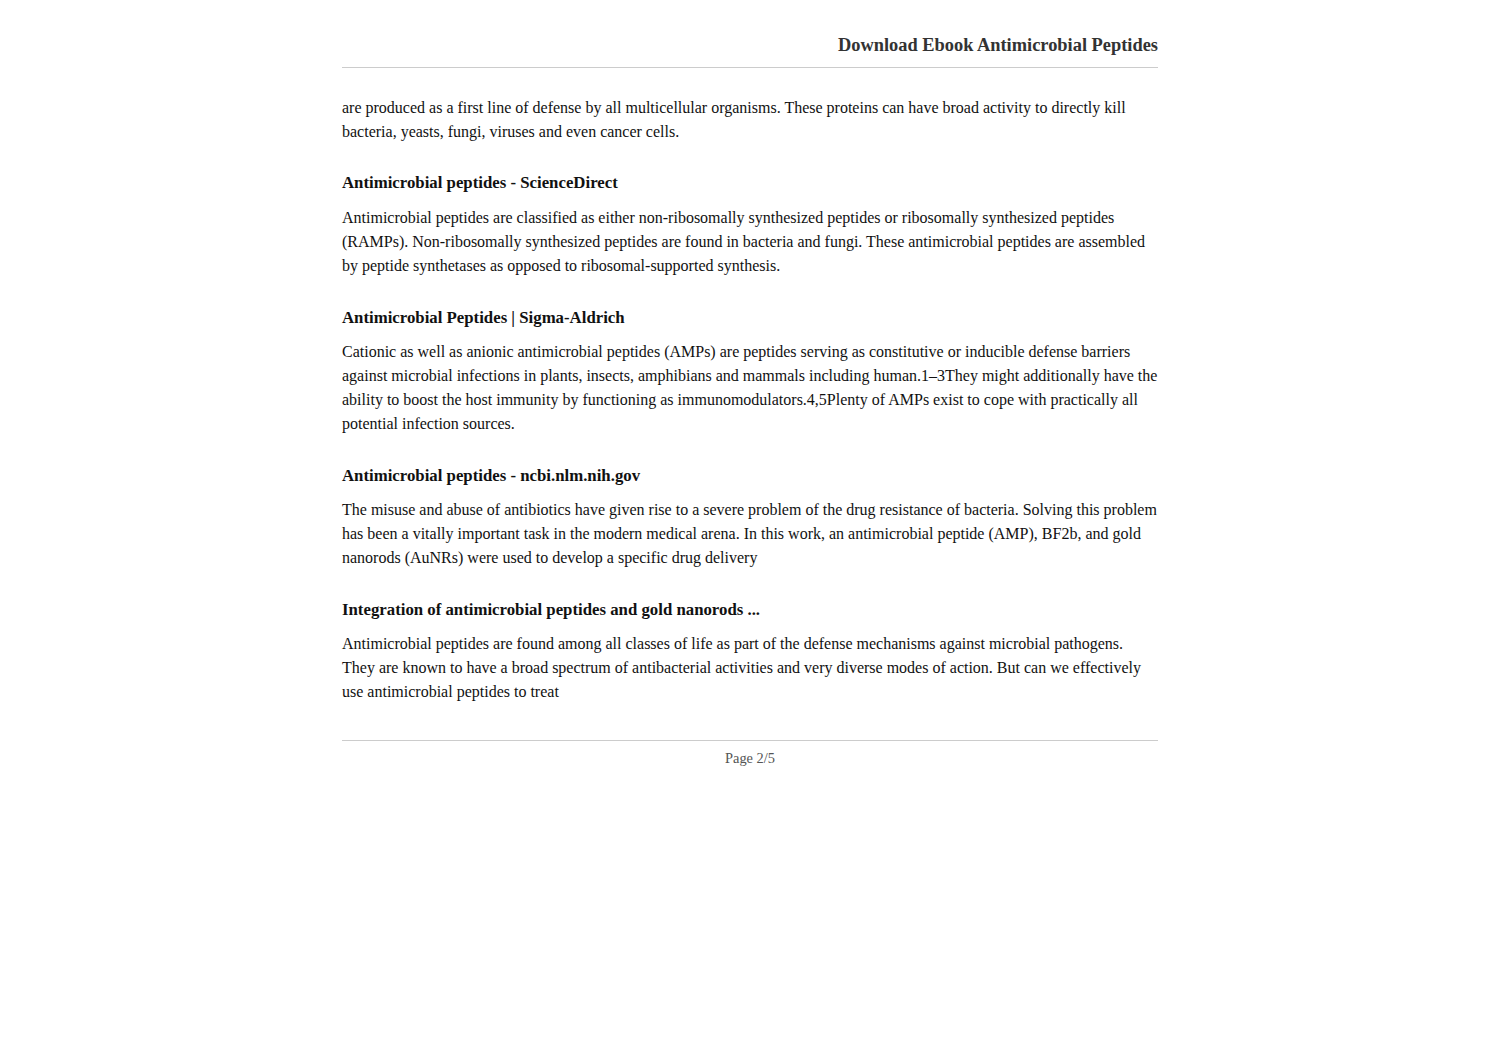Download Ebook Antimicrobial Peptides
are produced as a first line of defense by all multicellular organisms. These proteins can have broad activity to directly kill bacteria, yeasts, fungi, viruses and even cancer cells.
Antimicrobial peptides - ScienceDirect
Antimicrobial peptides are classified as either non-ribosomally synthesized peptides or ribosomally synthesized peptides (RAMPs). Non-ribosomally synthesized peptides are found in bacteria and fungi. These antimicrobial peptides are assembled by peptide synthetases as opposed to ribosomal-supported synthesis.
Antimicrobial Peptides | Sigma-Aldrich
Cationic as well as anionic antimicrobial peptides (AMPs) are peptides serving as constitutive or inducible defense barriers against microbial infections in plants, insects, amphibians and mammals including human.1–3They might additionally have the ability to boost the host immunity by functioning as immunomodulators.4,5Plenty of AMPs exist to cope with practically all potential infection sources.
Antimicrobial peptides - ncbi.nlm.nih.gov
The misuse and abuse of antibiotics have given rise to a severe problem of the drug resistance of bacteria. Solving this problem has been a vitally important task in the modern medical arena. In this work, an antimicrobial peptide (AMP), BF2b, and gold nanorods (AuNRs) were used to develop a specific drug delivery
Integration of antimicrobial peptides and gold nanorods ...
Antimicrobial peptides are found among all classes of life as part of the defense mechanisms against microbial pathogens. They are known to have a broad spectrum of antibacterial activities and very diverse modes of action. But can we effectively use antimicrobial peptides to treat
Page 2/5